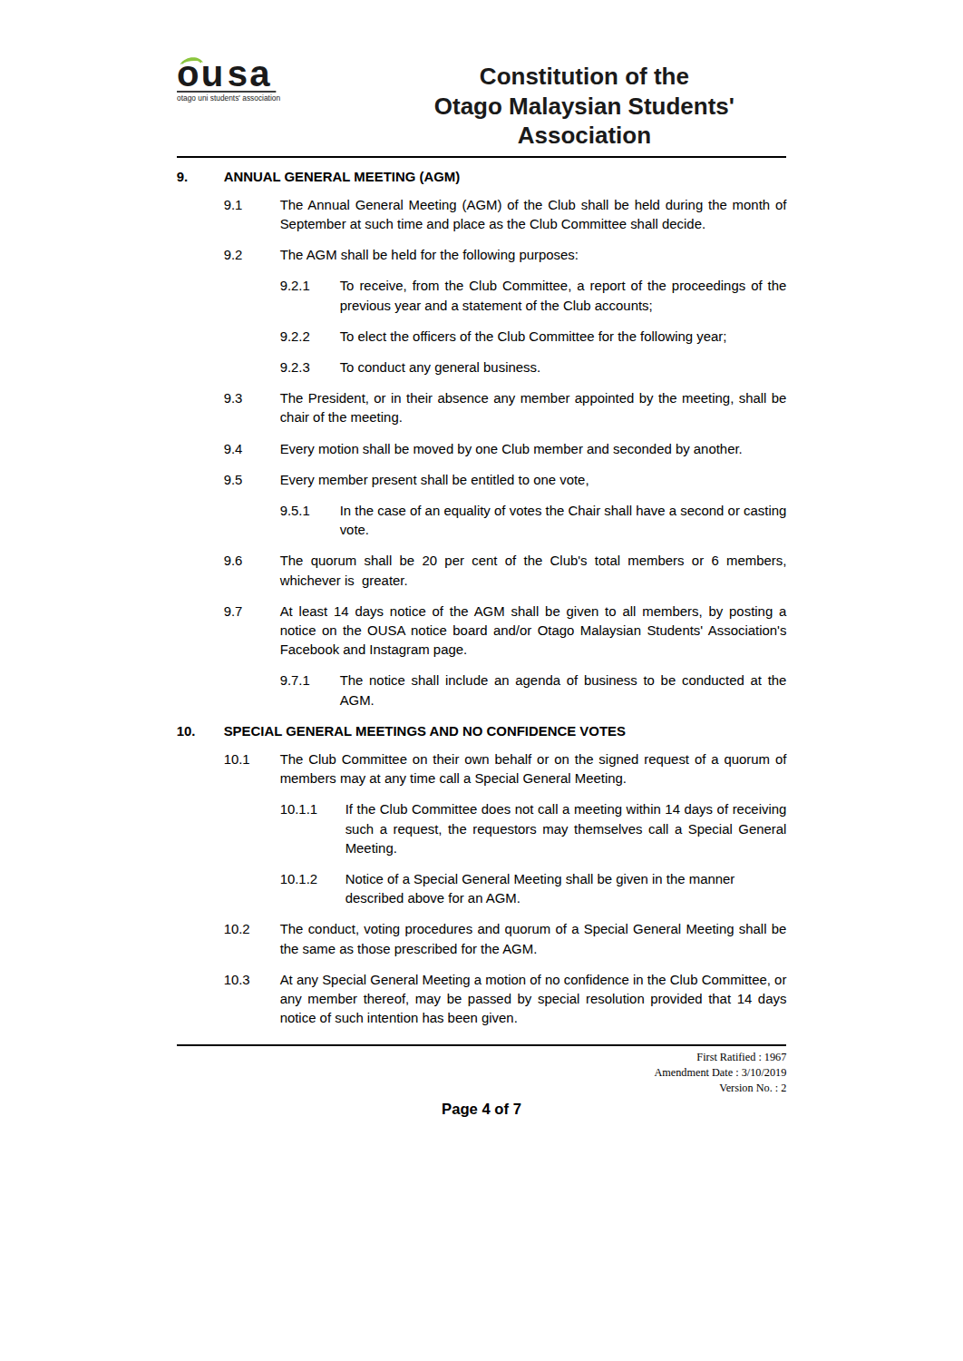o u s a otago uni students' association
Constitution of the
Otago Malaysian Students' Association
9. Annual General Meeting (AGM)
9.1 The Annual General Meeting (AGM) of the Club shall be held during the month of September at such time and place as the Club Committee shall decide.
9.2 The AGM shall be held for the following purposes:
9.2.1 To receive, from the Club Committee, a report of the proceedings of the previous year and a statement of the Club accounts;
9.2.2 To elect the officers of the Club Committee for the following year;
9.2.3 To conduct any general business.
9.3 The President, or in their absence any member appointed by the meeting, shall be chair of the meeting.
9.4 Every motion shall be moved by one Club member and seconded by another.
9.5 Every member present shall be entitled to one vote,
9.5.1 In the case of an equality of votes the Chair shall have a second or casting vote.
9.6 The quorum shall be 20 per cent of the Club's total members or 6 members, whichever is greater.
9.7 At least 14 days notice of the AGM shall be given to all members, by posting a notice on the OUSA notice board and/or Otago Malaysian Students' Association's Facebook and Instagram page.
9.7.1 The notice shall include an agenda of business to be conducted at the AGM.
10. Special General Meetings and No Confidence Votes
10.1 The Club Committee on their own behalf or on the signed request of a quorum of members may at any time call a Special General Meeting.
10.1.1 If the Club Committee does not call a meeting within 14 days of receiving such a request, the requestors may themselves call a Special General Meeting.
10.1.2 Notice of a Special General Meeting shall be given in the manner described above for an AGM.
10.2 The conduct, voting procedures and quorum of a Special General Meeting shall be the same as those prescribed for the AGM.
10.3 At any Special General Meeting a motion of no confidence in the Club Committee, or any member thereof, may be passed by special resolution provided that 14 days notice of such intention has been given.
First Ratified : 1967
Amendment Date : 3/10/2019
Version No. : 2
Page 4 of 7